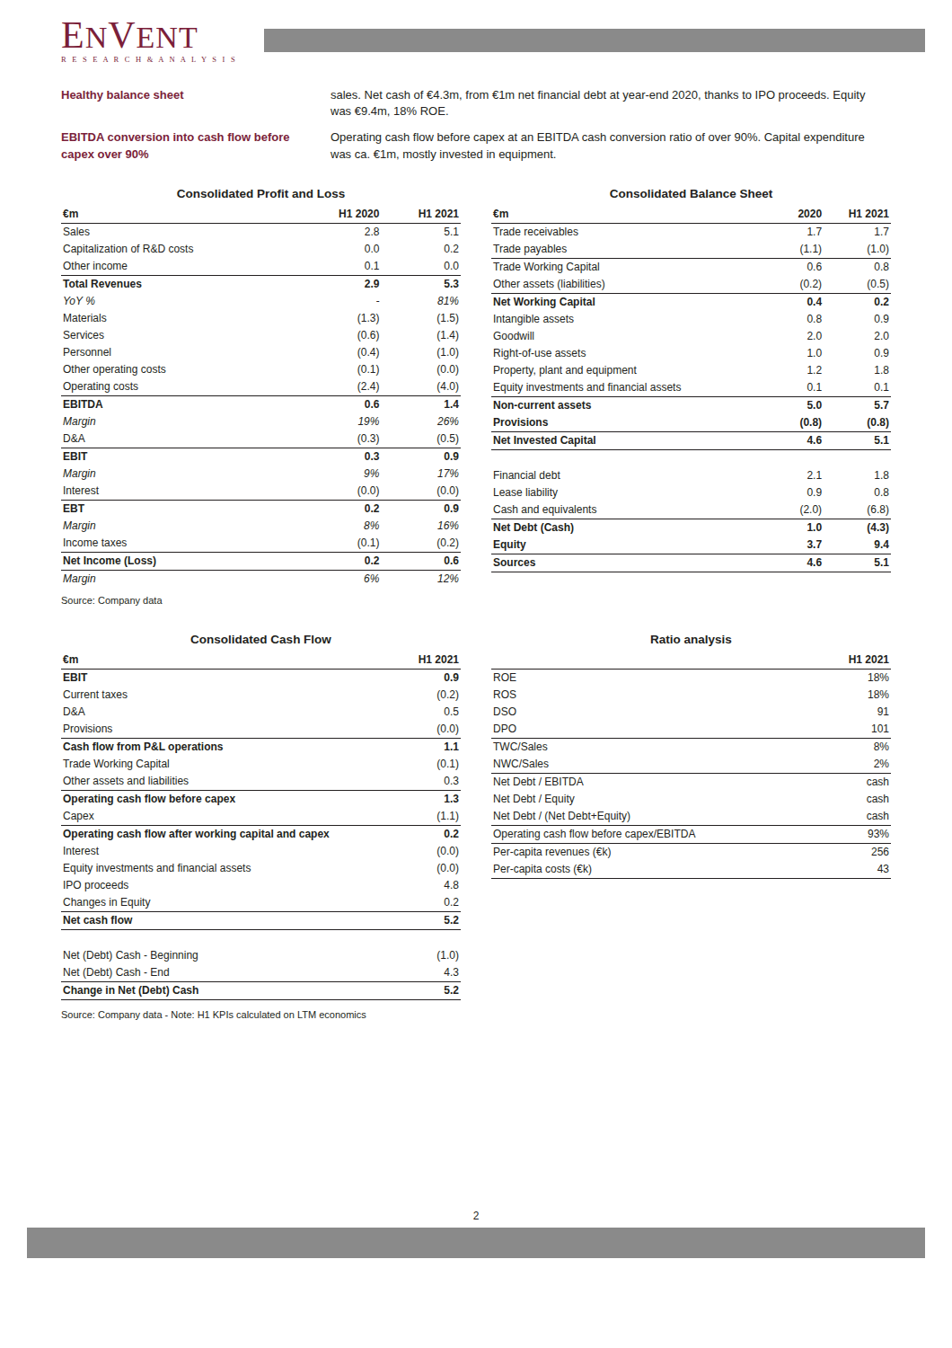ENVENT
R E S E A R C H & A N A L Y S I S
Healthy balance sheet
sales. Net cash of €4.3m, from €1m net financial debt at year-end 2020, thanks to IPO proceeds. Equity was €9.4m, 18% ROE.
EBITDA conversion into cash flow before capex over 90%
Operating cash flow before capex at an EBITDA cash conversion ratio of over 90%. Capital expenditure was ca. €1m, mostly invested in equipment.
Consolidated Profit and Loss
| €m | H1 2020 | H1 2021 |
| --- | --- | --- |
| Sales | 2.8 | 5.1 |
| Capitalization of R&D costs | 0.0 | 0.2 |
| Other income | 0.1 | 0.0 |
| Total Revenues | 2.9 | 5.3 |
| YoY % | - | 81% |
| Materials | (1.3) | (1.5) |
| Services | (0.6) | (1.4) |
| Personnel | (0.4) | (1.0) |
| Other operating costs | (0.1) | (0.0) |
| Operating costs | (2.4) | (4.0) |
| EBITDA | 0.6 | 1.4 |
| Margin | 19% | 26% |
| D&A | (0.3) | (0.5) |
| EBIT | 0.3 | 0.9 |
| Margin | 9% | 17% |
| Interest | (0.0) | (0.0) |
| EBT | 0.2 | 0.9 |
| Margin | 8% | 16% |
| Income taxes | (0.1) | (0.2) |
| Net Income (Loss) | 0.2 | 0.6 |
| Margin | 6% | 12% |
Consolidated Balance Sheet
| €m | 2020 | H1 2021 |
| --- | --- | --- |
| Trade receivables | 1.7 | 1.7 |
| Trade payables | (1.1) | (1.0) |
| Trade Working Capital | 0.6 | 0.8 |
| Other assets (liabilities) | (0.2) | (0.5) |
| Net Working Capital | 0.4 | 0.2 |
| Intangible assets | 0.8 | 0.9 |
| Goodwill | 2.0 | 2.0 |
| Right-of-use assets | 1.0 | 0.9 |
| Property, plant and equipment | 1.2 | 1.8 |
| Equity investments and financial assets | 0.1 | 0.1 |
| Non-current assets | 5.0 | 5.7 |
| Provisions | (0.8) | (0.8) |
| Net Invested Capital | 4.6 | 5.1 |
| Financial debt | 2.1 | 1.8 |
| Lease liability | 0.9 | 0.8 |
| Cash and equivalents | (2.0) | (6.8) |
| Net Debt (Cash) | 1.0 | (4.3) |
| Equity | 3.7 | 9.4 |
| Sources | 4.6 | 5.1 |
Source: Company data
Consolidated Cash Flow
| €m | H1 2021 |
| --- | --- |
| EBIT | 0.9 |
| Current taxes | (0.2) |
| D&A | 0.5 |
| Provisions | (0.0) |
| Cash flow from P&L operations | 1.1 |
| Trade Working Capital | (0.1) |
| Other assets and liabilities | 0.3 |
| Operating cash flow before capex | 1.3 |
| Capex | (1.1) |
| Operating cash flow after working capital and capex | 0.2 |
| Interest | (0.0) |
| Equity investments and financial assets | (0.0) |
| IPO proceeds | 4.8 |
| Changes in Equity | 0.2 |
| Net cash flow | 5.2 |
| Net (Debt) Cash - Beginning | (1.0) |
| Net (Debt) Cash - End | 4.3 |
| Change in Net (Debt) Cash | 5.2 |
Ratio analysis
| | H1 2021 |
| --- | --- |
| ROE | 18% |
| ROS | 18% |
| DSO | 91 |
| DPO | 101 |
| TWC/Sales | 8% |
| NWC/Sales | 2% |
| Net Debt / EBITDA | cash |
| Net Debt / Equity | cash |
| Net Debt / (Net Debt+Equity) | cash |
| Operating cash flow before capex/EBITDA | 93% |
| Per-capita revenues (€k) | 256 |
| Per-capita costs (€k) | 43 |
Source: Company data - Note: H1 KPIs calculated on LTM economics
2